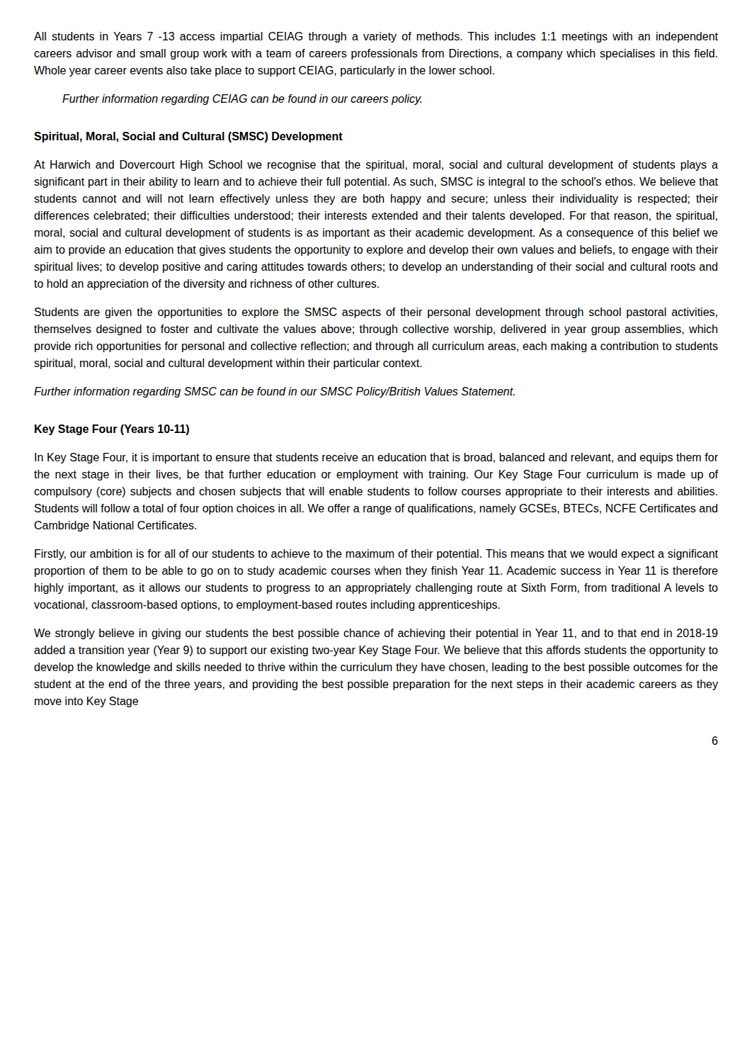All students in Years 7 -13 access impartial CEIAG through a variety of methods. This includes 1:1 meetings with an independent careers advisor and small group work with a team of careers professionals from Directions, a company which specialises in this field. Whole year career events also take place to support CEIAG, particularly in the lower school.
Further information regarding CEIAG can be found in our careers policy.
Spiritual, Moral, Social and Cultural (SMSC) Development
At Harwich and Dovercourt High School we recognise that the spiritual, moral, social and cultural development of students plays a significant part in their ability to learn and to achieve their full potential. As such, SMSC is integral to the school's ethos. We believe that students cannot and will not learn effectively unless they are both happy and secure; unless their individuality is respected; their differences celebrated; their difficulties understood; their interests extended and their talents developed. For that reason, the spiritual, moral, social and cultural development of students is as important as their academic development. As a consequence of this belief we aim to provide an education that gives students the opportunity to explore and develop their own values and beliefs, to engage with their spiritual lives; to develop positive and caring attitudes towards others; to develop an understanding of their social and cultural roots and to hold an appreciation of the diversity and richness of other cultures.
Students are given the opportunities to explore the SMSC aspects of their personal development through school pastoral activities, themselves designed to foster and cultivate the values above; through collective worship, delivered in year group assemblies, which provide rich opportunities for personal and collective reflection; and through all curriculum areas, each making a contribution to students spiritual, moral, social and cultural development within their particular context.
Further information regarding SMSC can be found in our SMSC Policy/British Values Statement.
Key Stage Four (Years 10-11)
In Key Stage Four, it is important to ensure that students receive an education that is broad, balanced and relevant, and equips them for the next stage in their lives, be that further education or employment with training. Our Key Stage Four curriculum is made up of compulsory (core) subjects and chosen subjects that will enable students to follow courses appropriate to their interests and abilities. Students will follow a total of four option choices in all. We offer a range of qualifications, namely GCSEs, BTECs, NCFE Certificates and Cambridge National Certificates.
Firstly, our ambition is for all of our students to achieve to the maximum of their potential. This means that we would expect a significant proportion of them to be able to go on to study academic courses when they finish Year 11. Academic success in Year 11 is therefore highly important, as it allows our students to progress to an appropriately challenging route at Sixth Form, from traditional A levels to vocational, classroom-based options, to employment-based routes including apprenticeships.
We strongly believe in giving our students the best possible chance of achieving their potential in Year 11, and to that end in 2018-19 added a transition year (Year 9) to support our existing two-year Key Stage Four. We believe that this affords students the opportunity to develop the knowledge and skills needed to thrive within the curriculum they have chosen, leading to the best possible outcomes for the student at the end of the three years, and providing the best possible preparation for the next steps in their academic careers as they move into Key Stage
6